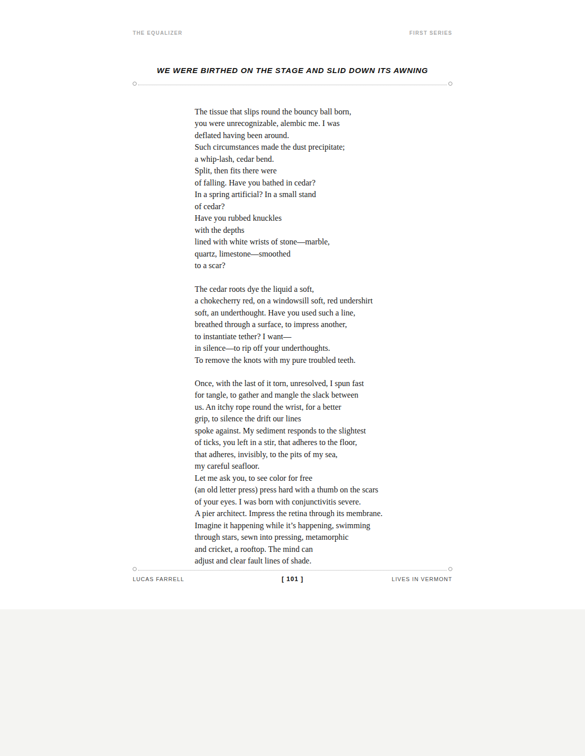The Equalizer First Series
We Were Birthed on the Stage and Slid Down Its Awning
The tissue that slips round the bouncy ball born, you were unrecognizable, alembic me. I was deflated having been around. Such circumstances made the dust precipitate; a whip-lash, cedar bend. Split, then fits there were of falling. Have you bathed in cedar? In a spring artificial? In a small stand of cedar? Have you rubbed knuckles with the depths lined with white wrists of stone—marble, quartz, limestone—smoothed to a scar?
The cedar roots dye the liquid a soft, a chokecherry red, on a windowsill soft, red undershirt soft, an underthought. Have you used such a line, breathed through a surface, to impress another, to instantiate tether? I want— in silence—to rip off your underthoughts. To remove the knots with my pure troubled teeth.
Once, with the last of it torn, unresolved, I spun fast for tangle, to gather and mangle the slack between us. An itchy rope round the wrist, for a better grip, to silence the drift our lines spoke against. My sediment responds to the slightest of ticks, you left in a stir, that adheres to the floor, that adheres, invisibly, to the pits of my sea, my careful seafloor. Let me ask you, to see color for free (an old letter press) press hard with a thumb on the scars of your eyes. I was born with conjunctivitis severe. A pier architect. Impress the retina through its membrane. Imagine it happening while it’s happening, swimming through stars, sewn into pressing, metamorphic and cricket, a rooftop. The mind can adjust and clear fault lines of shade.
Lucas Farrell [ 101 ] Lives in Vermont